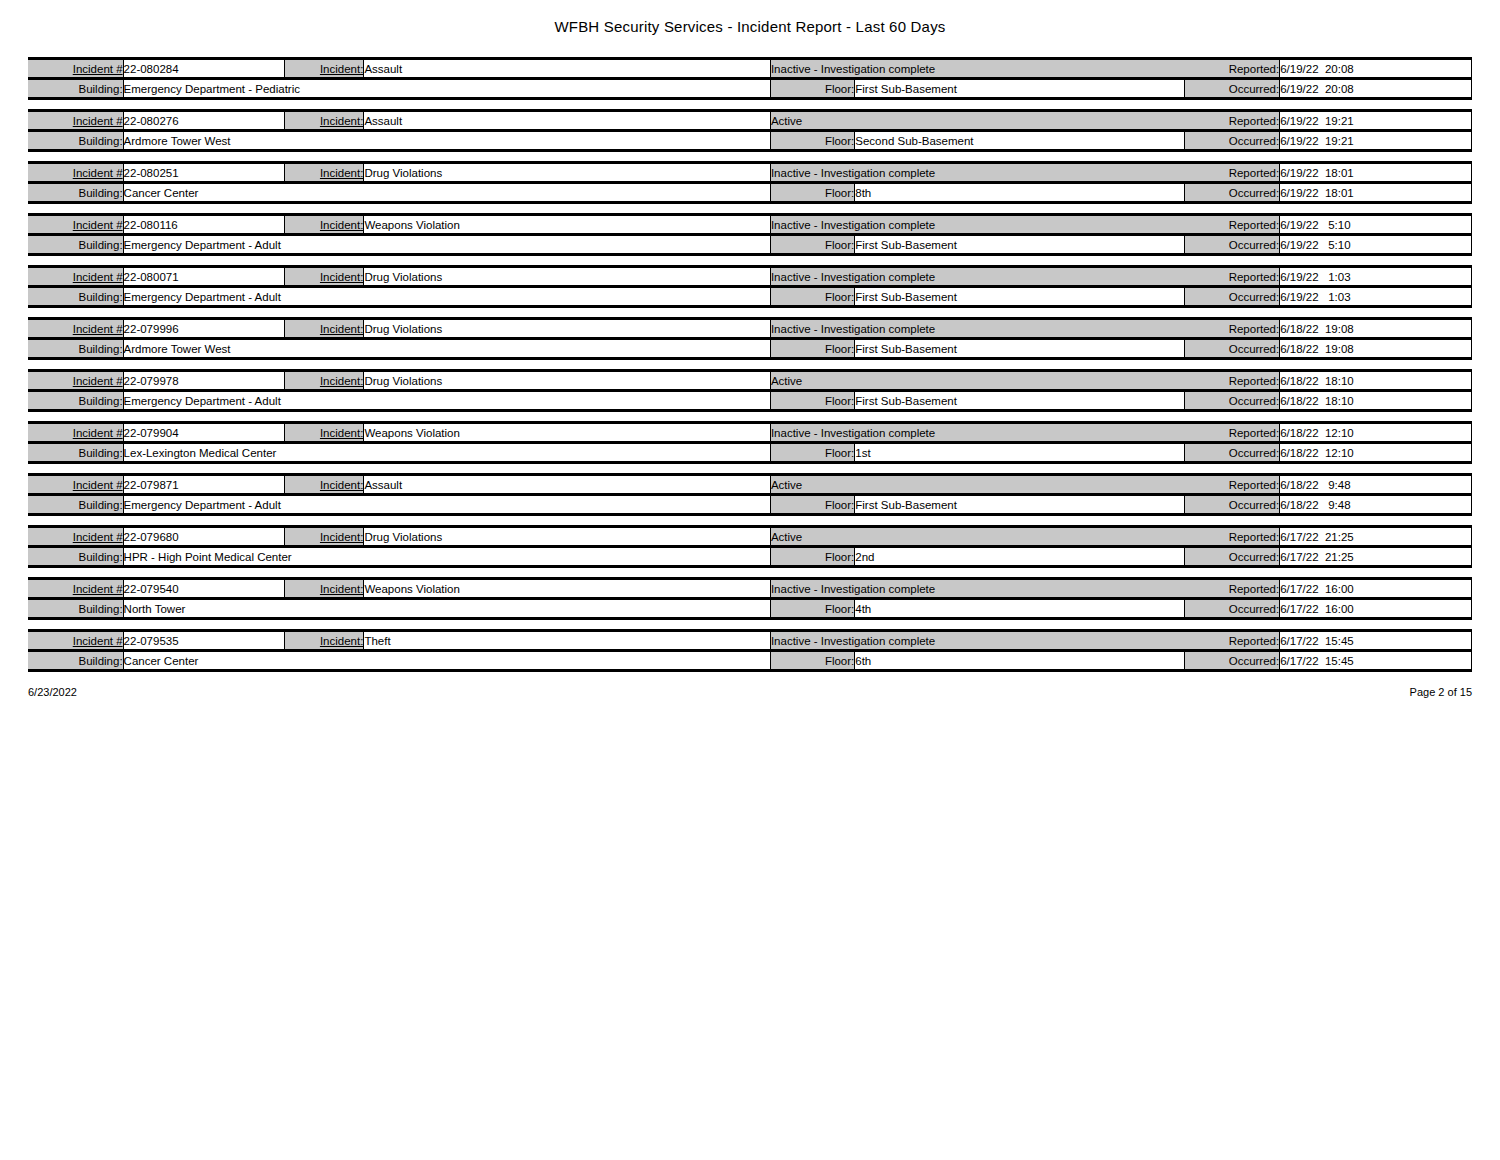WFBH Security Services - Incident Report - Last 60 Days
| Incident # | 22-080284 | Incident: | Assault | Inactive - Investigation complete | Reported: | 6/19/22 20:08 |
| Building: | Emergency Department - Pediatric | Floor: | First Sub-Basement | Occurred: | 6/19/22 20:08 |
| Incident # | 22-080276 | Incident: | Assault | Active | Reported: | 6/19/22 19:21 |
| Building: | Ardmore Tower West | Floor: | Second Sub-Basement | Occurred: | 6/19/22 19:21 |
| Incident # | 22-080251 | Incident: | Drug Violations | Inactive - Investigation complete | Reported: | 6/19/22 18:01 |
| Building: | Cancer Center | Floor: | 8th | Occurred: | 6/19/22 18:01 |
| Incident # | 22-080116 | Incident: | Weapons Violation | Inactive - Investigation complete | Reported: | 6/19/22 5:10 |
| Building: | Emergency Department - Adult | Floor: | First Sub-Basement | Occurred: | 6/19/22 5:10 |
| Incident # | 22-080071 | Incident: | Drug Violations | Inactive - Investigation complete | Reported: | 6/19/22 1:03 |
| Building: | Emergency Department - Adult | Floor: | First Sub-Basement | Occurred: | 6/19/22 1:03 |
| Incident # | 22-079996 | Incident: | Drug Violations | Inactive - Investigation complete | Reported: | 6/18/22 19:08 |
| Building: | Ardmore Tower West | Floor: | First Sub-Basement | Occurred: | 6/18/22 19:08 |
| Incident # | 22-079978 | Incident: | Drug Violations | Active | Reported: | 6/18/22 18:10 |
| Building: | Emergency Department - Adult | Floor: | First Sub-Basement | Occurred: | 6/18/22 18:10 |
| Incident # | 22-079904 | Incident: | Weapons Violation | Inactive - Investigation complete | Reported: | 6/18/22 12:10 |
| Building: | Lex-Lexington Medical Center | Floor: | 1st | Occurred: | 6/18/22 12:10 |
| Incident # | 22-079871 | Incident: | Assault | Active | Reported: | 6/18/22 9:48 |
| Building: | Emergency Department - Adult | Floor: | First Sub-Basement | Occurred: | 6/18/22 9:48 |
| Incident # | 22-079680 | Incident: | Drug Violations | Active | Reported: | 6/17/22 21:25 |
| Building: | HPR - High Point Medical Center | Floor: | 2nd | Occurred: | 6/17/22 21:25 |
| Incident # | 22-079540 | Incident: | Weapons Violation | Inactive - Investigation complete | Reported: | 6/17/22 16:00 |
| Building: | North Tower | Floor: | 4th | Occurred: | 6/17/22 16:00 |
| Incident # | 22-079535 | Incident: | Theft | Inactive - Investigation complete | Reported: | 6/17/22 15:45 |
| Building: | Cancer Center | Floor: | 6th | Occurred: | 6/17/22 15:45 |
6/23/2022 Page 2 of 15